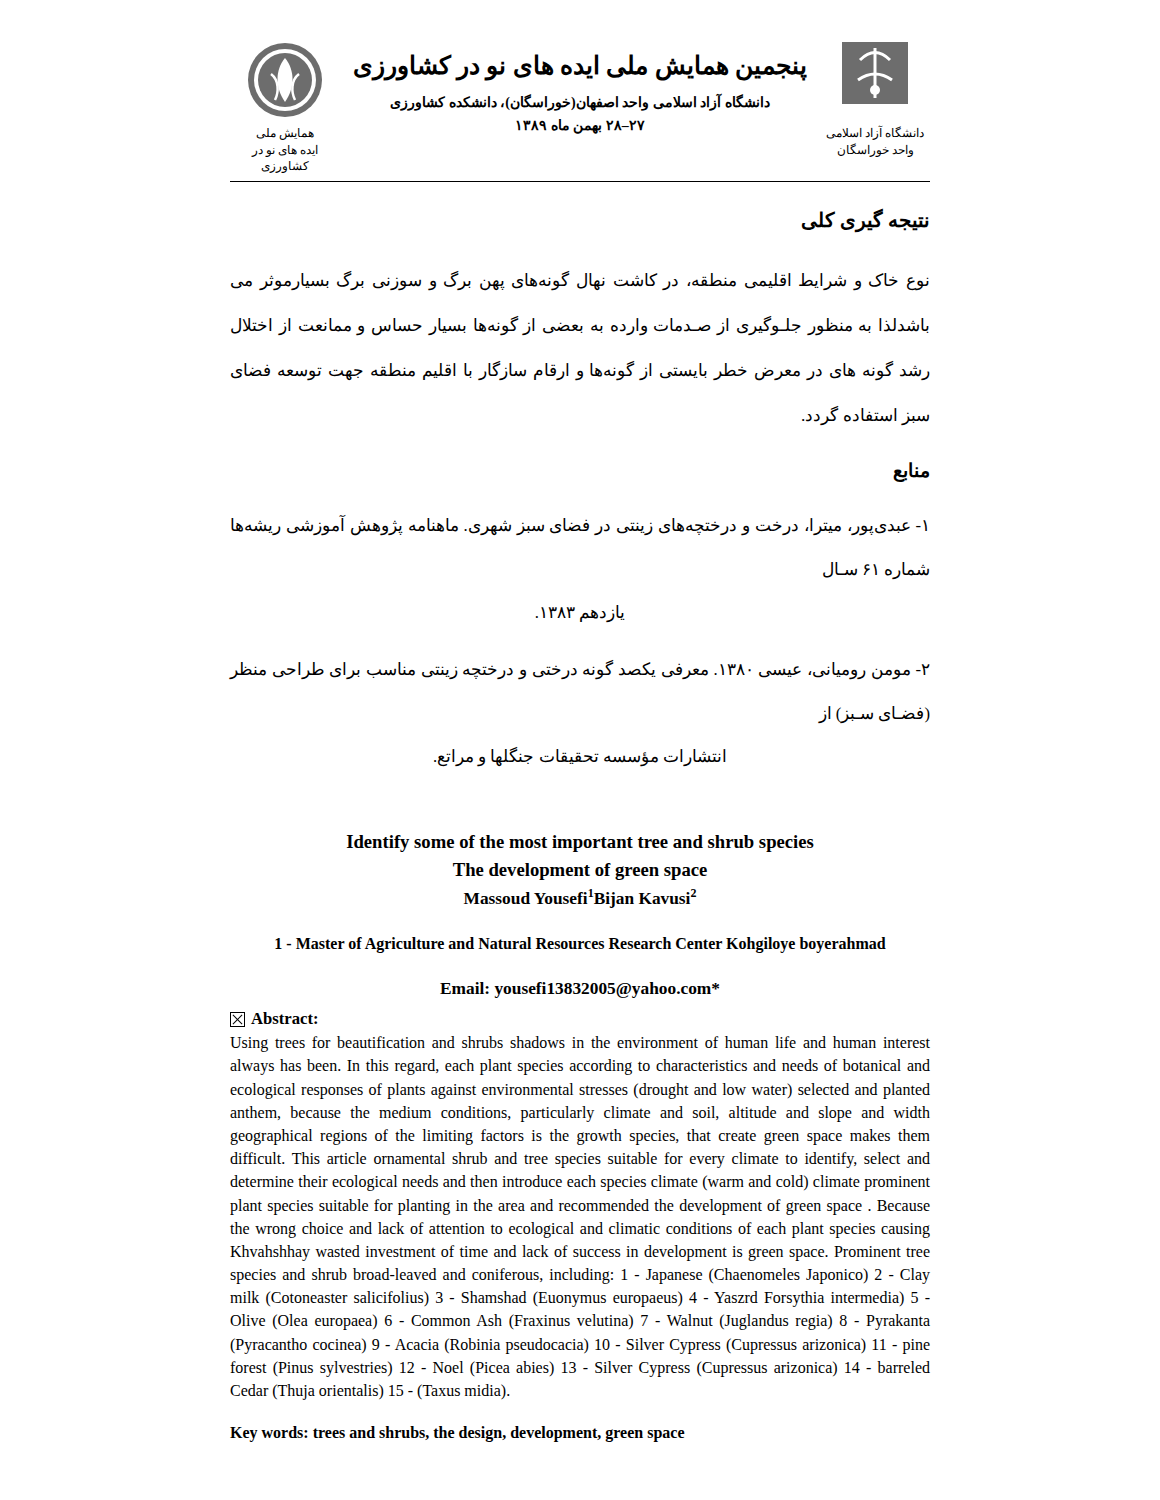دانشگاه آزاد اسلامی
واحد خوراسگان
پنجمین همایش ملی ایده های نو در کشاورزی
دانشگاه آزاد اسلامی واحد اصفهان(خوراسگان)، دانشکده کشاورزی
۲۷–۲۸ بهمن ماه ۱۳۸۹
همایش ملی
ایده های نو در کشاورزی
نتیجه گیری کلی
نوع خاک و شرایط اقلیمی منطقه، در کاشت نهال گونه‌های پهن برگ و سوزنی برگ بسیارموثر می باشدلذا به منظور جلـوگیری از صـدمات وارده به بعضی از گونه‌ها بسیار حساس و ممانعت از اختلال رشد گونه های در معرض خطر بایستی از گونه‌ها و ارقام سازگار با اقلیم منطقه جهت توسعه فضای سبز استفاده گردد.
منابع
۱- عبدی‌پور، میترا، درخت و درختچه‌های زینتی در فضای سبز شهری. ماهنامه پژوهش آموزشی ریشه‌ها شماره ۶۱ سـال یازدهم ۱۳۸۳.
۲- مومن رومیانی، عیسی ۱۳۸۰. معرفی یکصد گونه درختی و درختچه زینتی مناسب برای طراحی منظر (فضـای سـبز) از انتشارات مؤسسه تحقیقات جنگلها و مراتع.
Identify some of the most important tree and shrub species
The development of green space
Massoud Yousefi1Bijan Kavusi2
1 - Master of Agriculture and Natural Resources Research Center Kohgiloye boyerahmad
Email: yousefi13832005@yahoo.com*
Abstract:
Using trees for beautification and shrubs shadows in the environment of human life and human interest always has been. In this regard, each plant species according to characteristics and needs of botanical and ecological responses of plants against environmental stresses (drought and low water) selected and planted anthem, because the medium conditions, particularly climate and soil, altitude and slope and width geographical regions of the limiting factors is the growth species, that create green space makes them difficult. This article ornamental shrub and tree species suitable for every climate to identify, select and determine their ecological needs and then introduce each species climate (warm and cold) climate prominent plant species suitable for planting in the area and recommended the development of green space . Because the wrong choice and lack of attention to ecological and climatic conditions of each plant species causing Khvahshhay wasted investment of time and lack of success in development is green space. Prominent tree species and shrub broad-leaved and coniferous, including: 1 - Japanese (Chaenomeles Japonico) 2 - Clay milk (Cotoneaster salicifolius) 3 - Shamshad (Euonymus europaeus) 4 - Yaszrd Forsythia intermedia) 5 - Olive (Olea europaea) 6 - Common Ash (Fraxinus velutina) 7 - Walnut (Juglandus regia) 8 - Pyrakanta (Pyracantho cocinea) 9 - Acacia (Robinia pseudocacia) 10 - Silver Cypress (Cupressus arizonica) 11 - pine forest (Pinus sylvestries) 12 - Noel (Picea abies) 13 - Silver Cypress (Cupressus arizonica) 14 - barreled Cedar (Thuja orientalis) 15 - (Taxus midia).
Key words: trees and shrubs, the design, development, green space